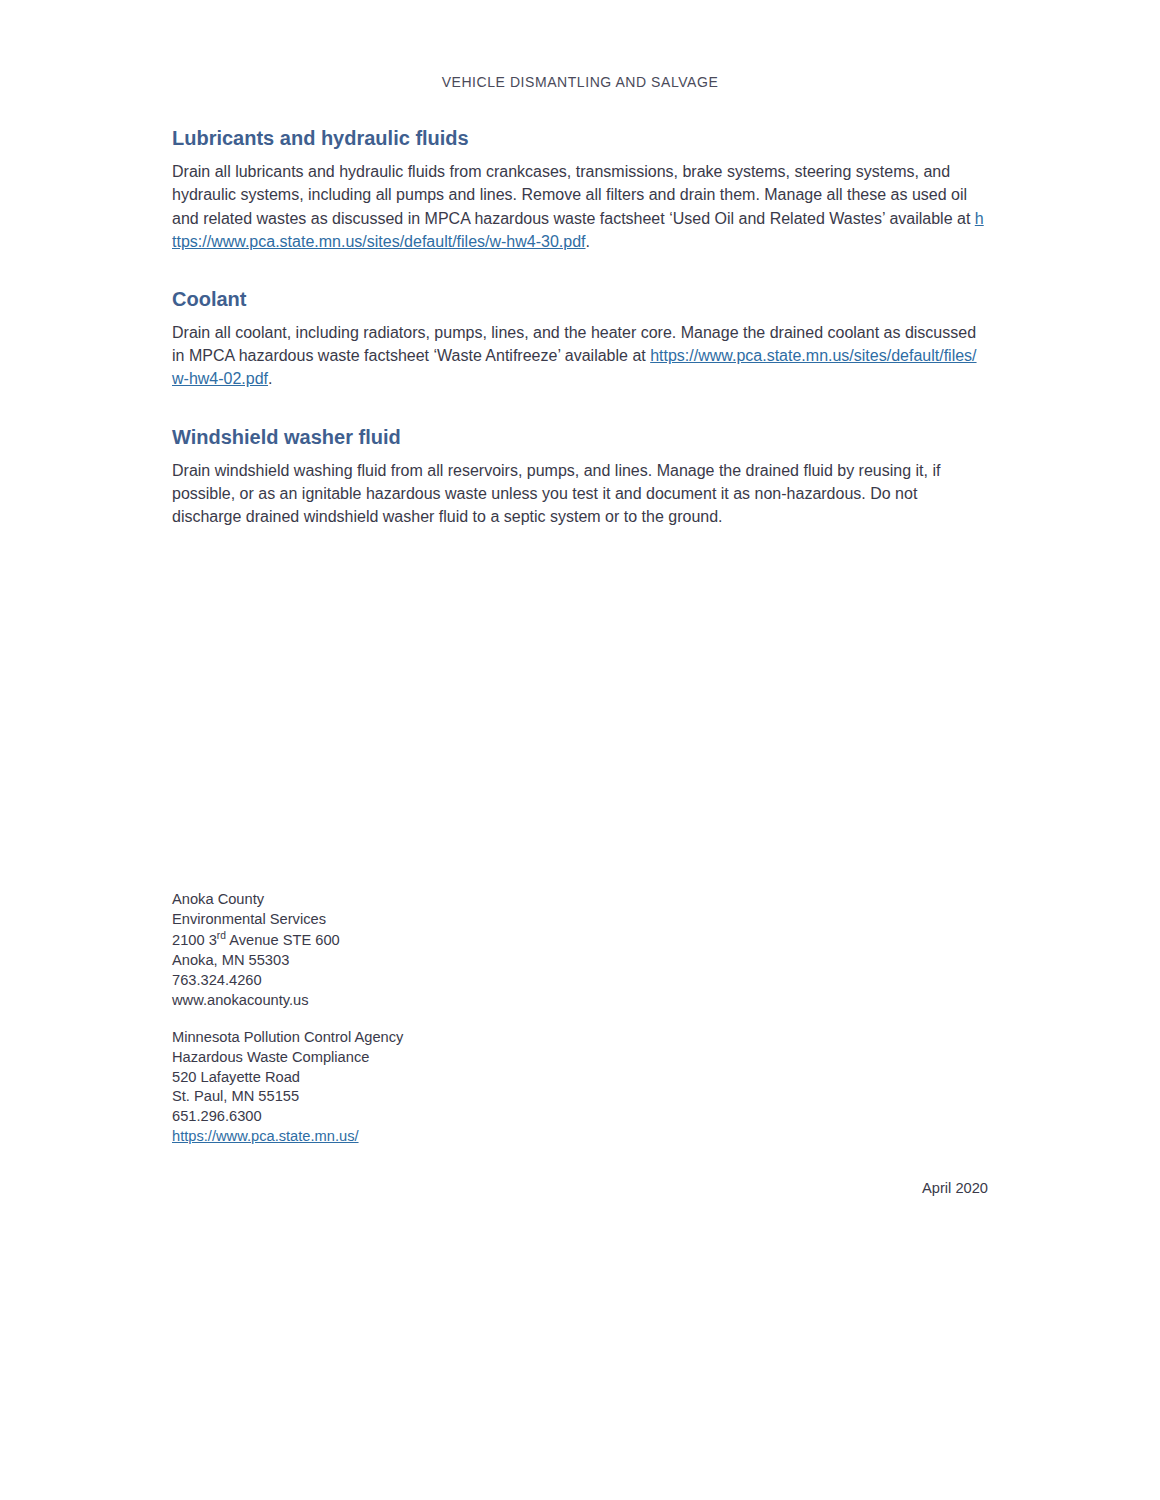VEHICLE DISMANTLING AND SALVAGE
Lubricants and hydraulic fluids
Drain all lubricants and hydraulic fluids from crankcases, transmissions, brake systems, steering systems, and hydraulic systems, including all pumps and lines. Remove all filters and drain them. Manage all these as used oil and related wastes as discussed in MPCA hazardous waste factsheet ‘Used Oil and Related Wastes’ available at https://www.pca.state.mn.us/sites/default/files/w-hw4-30.pdf.
Coolant
Drain all coolant, including radiators, pumps, lines, and the heater core. Manage the drained coolant as discussed in MPCA hazardous waste factsheet ‘Waste Antifreeze’ available at https://www.pca.state.mn.us/sites/default/files/w-hw4-02.pdf.
Windshield washer fluid
Drain windshield washing fluid from all reservoirs, pumps, and lines. Manage the drained fluid by reusing it, if possible, or as an ignitable hazardous waste unless you test it and document it as non-hazardous. Do not discharge drained windshield washer fluid to a septic system or to the ground.
Anoka County
Environmental Services
2100 3rd Avenue STE 600
Anoka, MN 55303
763.324.4260
www.anokacounty.us
Minnesota Pollution Control Agency
Hazardous Waste Compliance
520 Lafayette Road
St. Paul, MN 55155
651.296.6300
https://www.pca.state.mn.us/
April 2020